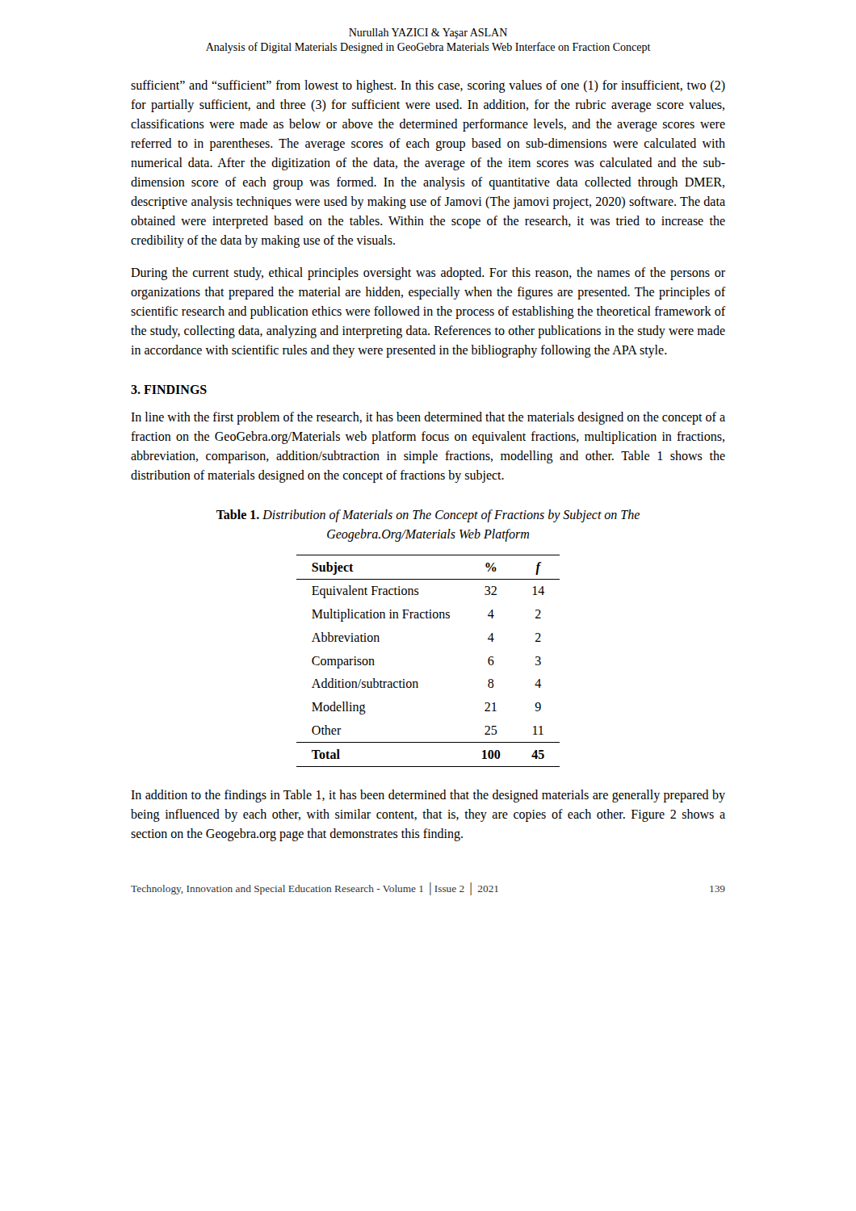Nurullah YAZICI & Yaşar ASLAN
Analysis of Digital Materials Designed in GeoGebra Materials Web Interface on Fraction Concept
sufficient” and “sufficient” from lowest to highest. In this case, scoring values of one (1) for insufficient, two (2) for partially sufficient, and three (3) for sufficient were used. In addition, for the rubric average score values, classifications were made as below or above the determined performance levels, and the average scores were referred to in parentheses. The average scores of each group based on sub-dimensions were calculated with numerical data. After the digitization of the data, the average of the item scores was calculated and the sub-dimension score of each group was formed. In the analysis of quantitative data collected through DMER, descriptive analysis techniques were used by making use of Jamovi (The jamovi project, 2020) software. The data obtained were interpreted based on the tables. Within the scope of the research, it was tried to increase the credibility of the data by making use of the visuals.
During the current study, ethical principles oversight was adopted. For this reason, the names of the persons or organizations that prepared the material are hidden, especially when the figures are presented. The principles of scientific research and publication ethics were followed in the process of establishing the theoretical framework of the study, collecting data, analyzing and interpreting data. References to other publications in the study were made in accordance with scientific rules and they were presented in the bibliography following the APA style.
3. FINDINGS
In line with the first problem of the research, it has been determined that the materials designed on the concept of a fraction on the GeoGebra.org/Materials web platform focus on equivalent fractions, multiplication in fractions, abbreviation, comparison, addition/subtraction in simple fractions, modelling and other. Table 1 shows the distribution of materials designed on the concept of fractions by subject.
Table 1. Distribution of Materials on The Concept of Fractions by Subject on The Geogebra.Org/Materials Web Platform
| Subject | % | f |
| --- | --- | --- |
| Equivalent Fractions | 32 | 14 |
| Multiplication in Fractions | 4 | 2 |
| Abbreviation | 4 | 2 |
| Comparison | 6 | 3 |
| Addition/subtraction | 8 | 4 |
| Modelling | 21 | 9 |
| Other | 25 | 11 |
| Total | 100 | 45 |
In addition to the findings in Table 1, it has been determined that the designed materials are generally prepared by being influenced by each other, with similar content, that is, they are copies of each other. Figure 2 shows a section on the Geogebra.org page that demonstrates this finding.
Technology, Innovation and Special Education Research - Volume 1 │Issue 2 │ 2021 139